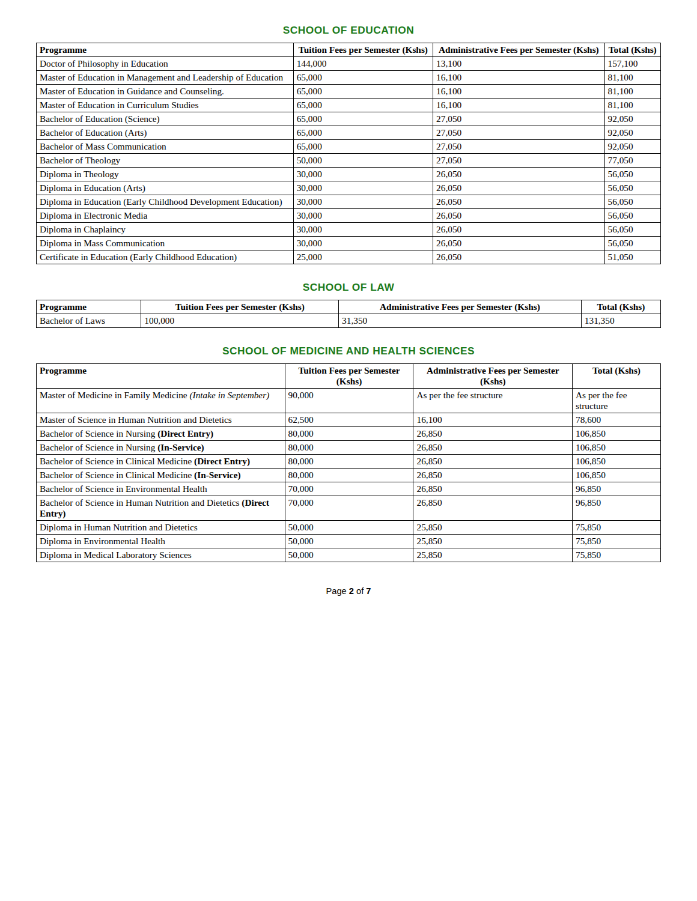SCHOOL OF EDUCATION
| Programme | Tuition Fees per Semester (Kshs) | Administrative Fees per Semester (Kshs) | Total (Kshs) |
| --- | --- | --- | --- |
| Doctor of Philosophy in Education | 144,000 | 13,100 | 157,100 |
| Master of Education in Management and Leadership of Education | 65,000 | 16,100 | 81,100 |
| Master of Education in Guidance and Counseling. | 65,000 | 16,100 | 81,100 |
| Master of Education in Curriculum Studies | 65,000 | 16,100 | 81,100 |
| Bachelor of Education (Science) | 65,000 | 27,050 | 92,050 |
| Bachelor of Education (Arts) | 65,000 | 27,050 | 92,050 |
| Bachelor of Mass Communication | 65,000 | 27,050 | 92,050 |
| Bachelor of Theology | 50,000 | 27,050 | 77,050 |
| Diploma in Theology | 30,000 | 26,050 | 56,050 |
| Diploma in Education (Arts) | 30,000 | 26,050 | 56,050 |
| Diploma in Education (Early Childhood Development Education) | 30,000 | 26,050 | 56,050 |
| Diploma in Electronic Media | 30,000 | 26,050 | 56,050 |
| Diploma in Chaplaincy | 30,000 | 26,050 | 56,050 |
| Diploma in Mass Communication | 30,000 | 26,050 | 56,050 |
| Certificate in Education (Early Childhood Education) | 25,000 | 26,050 | 51,050 |
SCHOOL OF LAW
| Programme | Tuition Fees per Semester (Kshs) | Administrative Fees per Semester (Kshs) | Total (Kshs) |
| --- | --- | --- | --- |
| Bachelor of Laws | 100,000 | 31,350 | 131,350 |
SCHOOL OF MEDICINE AND HEALTH SCIENCES
| Programme | Tuition Fees per Semester (Kshs) | Administrative Fees per Semester (Kshs) | Total (Kshs) |
| --- | --- | --- | --- |
| Master of Medicine in Family Medicine (Intake in September) | 90,000 | As per the fee structure | As per the fee structure |
| Master of Science in Human Nutrition and Dietetics | 62,500 | 16,100 | 78,600 |
| Bachelor of Science in Nursing (Direct Entry) | 80,000 | 26,850 | 106,850 |
| Bachelor of Science in Nursing (In-Service) | 80,000 | 26,850 | 106,850 |
| Bachelor of Science in Clinical Medicine (Direct Entry) | 80,000 | 26,850 | 106,850 |
| Bachelor of Science in Clinical Medicine (In-Service) | 80,000 | 26,850 | 106,850 |
| Bachelor of Science in Environmental Health | 70,000 | 26,850 | 96,850 |
| Bachelor of Science in Human Nutrition and Dietetics (Direct Entry) | 70,000 | 26,850 | 96,850 |
| Diploma in Human Nutrition and Dietetics | 50,000 | 25,850 | 75,850 |
| Diploma in Environmental Health | 50,000 | 25,850 | 75,850 |
| Diploma in Medical Laboratory Sciences | 50,000 | 25,850 | 75,850 |
Page 2 of 7